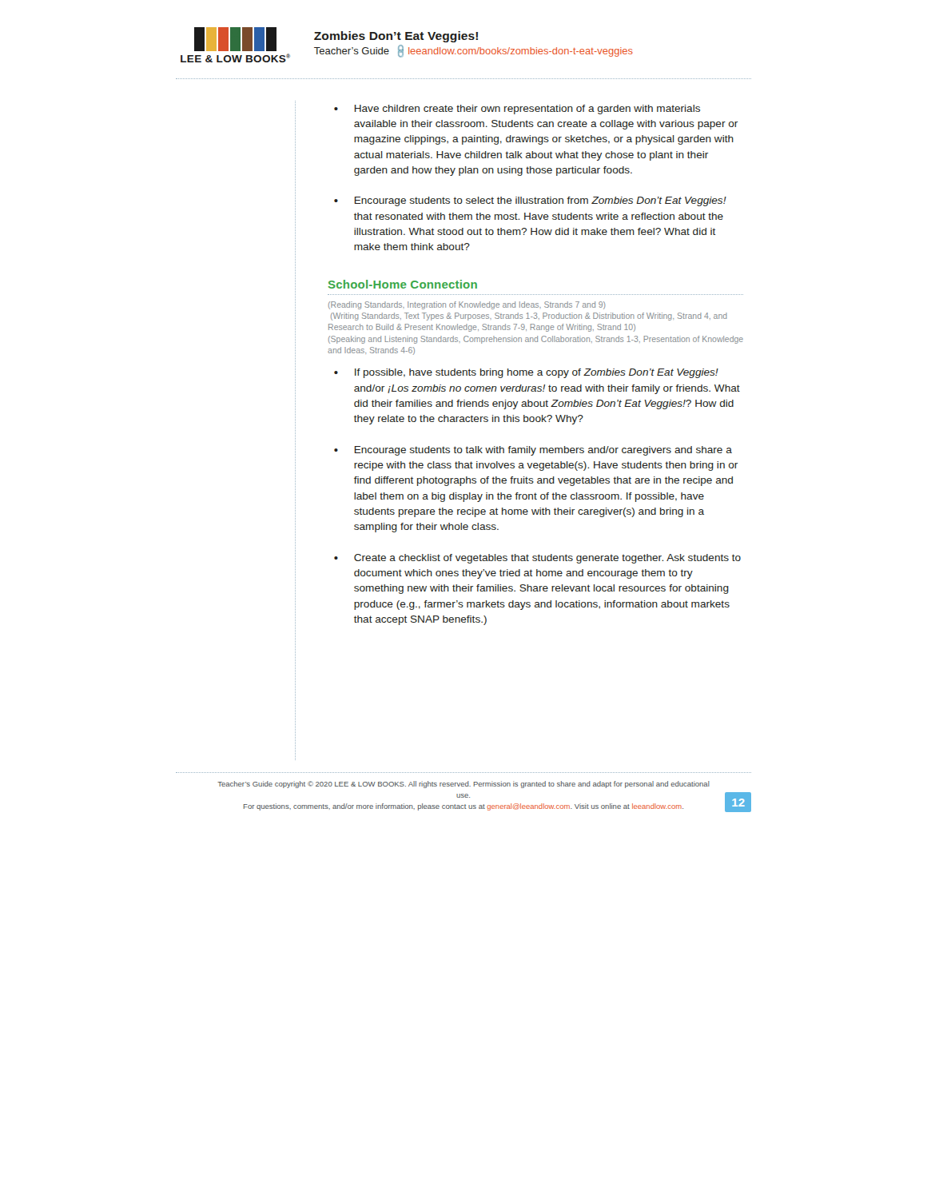LEE & LOW BOOKS®
Zombies Don’t Eat Veggies!
Teacher’s Guide 🔗leeandlow.com/books/zombies-don-t-eat-veggies
Have children create their own representation of a garden with materials available in their classroom. Students can create a collage with various paper or magazine clippings, a painting, drawings or sketches, or a physical garden with actual materials. Have children talk about what they chose to plant in their garden and how they plan on using those particular foods.
Encourage students to select the illustration from Zombies Don’t Eat Veggies! that resonated with them the most. Have students write a reflection about the illustration. What stood out to them? How did it make them feel? What did it make them think about?
School-Home Connection
(Reading Standards, Integration of Knowledge and Ideas, Strands 7 and 9)
(Writing Standards, Text Types & Purposes, Strands 1-3, Production & Distribution of Writing, Strand 4, and Research to Build & Present Knowledge, Strands 7-9, Range of Writing, Strand 10)
(Speaking and Listening Standards, Comprehension and Collaboration, Strands 1-3, Presentation of Knowledge and Ideas, Strands 4-6)
If possible, have students bring home a copy of Zombies Don’t Eat Veggies! and/or ¡Los zombis no comen verduras! to read with their family or friends. What did their families and friends enjoy about Zombies Don’t Eat Veggies!? How did they relate to the characters in this book? Why?
Encourage students to talk with family members and/or caregivers and share a recipe with the class that involves a vegetable(s). Have students then bring in or find different photographs of the fruits and vegetables that are in the recipe and label them on a big display in the front of the classroom. If possible, have students prepare the recipe at home with their caregiver(s) and bring in a sampling for their whole class.
Create a checklist of vegetables that students generate together. Ask students to document which ones they’ve tried at home and encourage them to try something new with their families. Share relevant local resources for obtaining produce (e.g., farmer’s markets days and locations, information about markets that accept SNAP benefits.)
Teacher’s Guide copyright © 2020 LEE & LOW BOOKS. All rights reserved. Permission is granted to share and adapt for personal and educational use.
For questions, comments, and/or more information, please contact us at general@leeandlow.com. Visit us online at leeandlow.com.
12